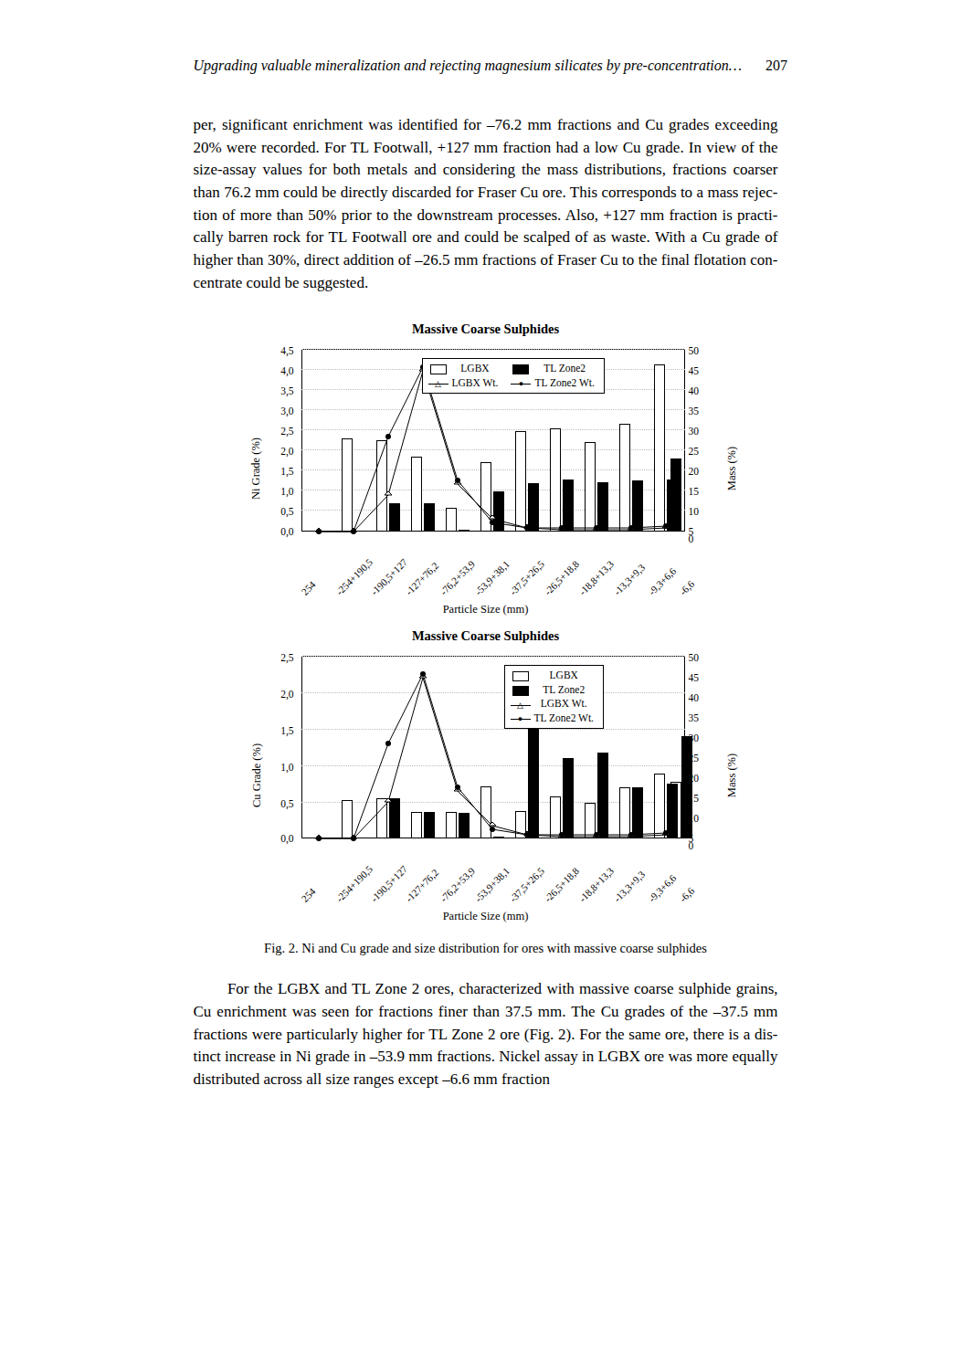Upgrading valuable mineralization and rejecting magnesium silicates by pre-concentration…207
per, significant enrichment was identified for –76.2 mm fractions and Cu grades exceeding 20% were recorded. For TL Footwall, +127 mm fraction had a low Cu grade. In view of the size-assay values for both metals and considering the mass distributions, fractions coarser than 76.2 mm could be directly discarded for Fraser Cu ore. This corresponds to a mass rejection of more than 50% prior to the downstream processes. Also, +127 mm fraction is practically barren rock for TL Footwall ore and could be scalped of as waste. With a Cu grade of higher than 30%, direct addition of –26.5 mm fractions of Fraser Cu to the final flotation concentrate could be suggested.
Massive Coarse Sulphides
Ni Grade (%)
Mass (%)
4,5
4,0
3,5
3,0
2,5
2,0
1,5
1,0
0,5
0,0
50
45
40
35
30
25
20
15
10
5
0
| | LGBX | | TL Zone2 |
| △ | LGBX Wt. | ● | TL Zone2 Wt. |
254
-254+190,5
-190,5+127
-127+76,2
-76,2+53,9
-53,9+38,1
-37,5+26,5
-26,5+18,8
-18,8+13,3
-13,3+9,3
-9,3+6,6
-6,6
Particle Size (mm)
Massive Coarse Sulphides
Cu Grade (%)
Mass (%)
2,5
2,0
1,5
1,0
0,5
0,0
50
45
40
35
30
25
20
15
10
5
0
| | LGBX |
| | TL Zone2 |
| △ | LGBX Wt. |
| ● | TL Zone2 Wt. |
254
-254+190,5
-190,5+127
-127+76,2
-76,2+53,9
-53,9+38,1
-37,5+26,5
-26,5+18,8
-18,8+13,3
-13,3+9,3
-9,3+6,6
-6,6
Particle Size (mm)
Fig. 2. Ni and Cu grade and size distribution for ores with massive coarse sulphides
For the LGBX and TL Zone 2 ores, characterized with massive coarse sulphide grains, Cu enrichment was seen for fractions finer than 37.5 mm. The Cu grades of the –37.5 mm fractions were particularly higher for TL Zone 2 ore (Fig. 2). For the same ore, there is a distinct increase in Ni grade in –53.9 mm fractions. Nickel assay in LGBX ore was more equally distributed across all size ranges except –6.6 mm fraction